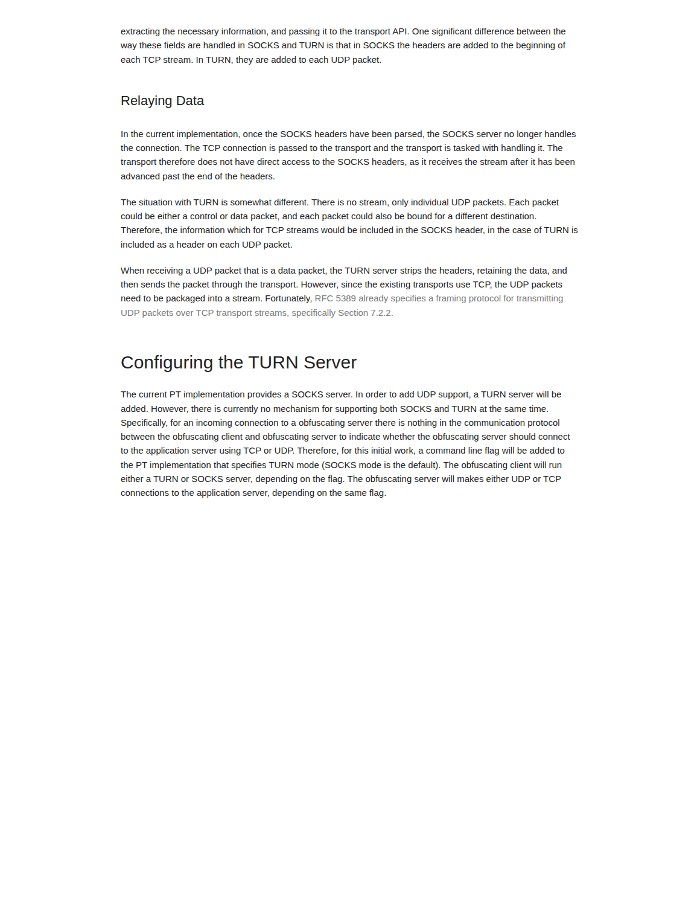extracting the necessary information, and passing it to the transport API. One significant difference between the way these fields are handled in SOCKS and TURN is that in SOCKS the headers are added to the beginning of each TCP stream. In TURN, they are added to each UDP packet.
Relaying Data
In the current implementation, once the SOCKS headers have been parsed, the SOCKS server no longer handles the connection. The TCP connection is passed to the transport and the transport is tasked with handling it. The transport therefore does not have direct access to the SOCKS headers, as it receives the stream after it has been advanced past the end of the headers.
The situation with TURN is somewhat different. There is no stream, only individual UDP packets. Each packet could be either a control or data packet, and each packet could also be bound for a different destination. Therefore, the information which for TCP streams would be included in the SOCKS header, in the case of TURN is included as a header on each UDP packet.
When receiving a UDP packet that is a data packet, the TURN server strips the headers, retaining the data, and then sends the packet through the transport. However, since the existing transports use TCP, the UDP packets need to be packaged into a stream. Fortunately, RFC 5389 already specifies a framing protocol for transmitting UDP packets over TCP transport streams, specifically Section 7.2.2.
Configuring the TURN Server
The current PT implementation provides a SOCKS server. In order to add UDP support, a TURN server will be added. However, there is currently no mechanism for supporting both SOCKS and TURN at the same time. Specifically, for an incoming connection to a obfuscating server there is nothing in the communication protocol between the obfuscating client and obfuscating server to indicate whether the obfuscating server should connect to the application server using TCP or UDP. Therefore, for this initial work, a command line flag will be added to the PT implementation that specifies TURN mode (SOCKS mode is the default). The obfuscating client will run either a TURN or SOCKS server, depending on the flag. The obfuscating server will makes either UDP or TCP connections to the application server, depending on the same flag.